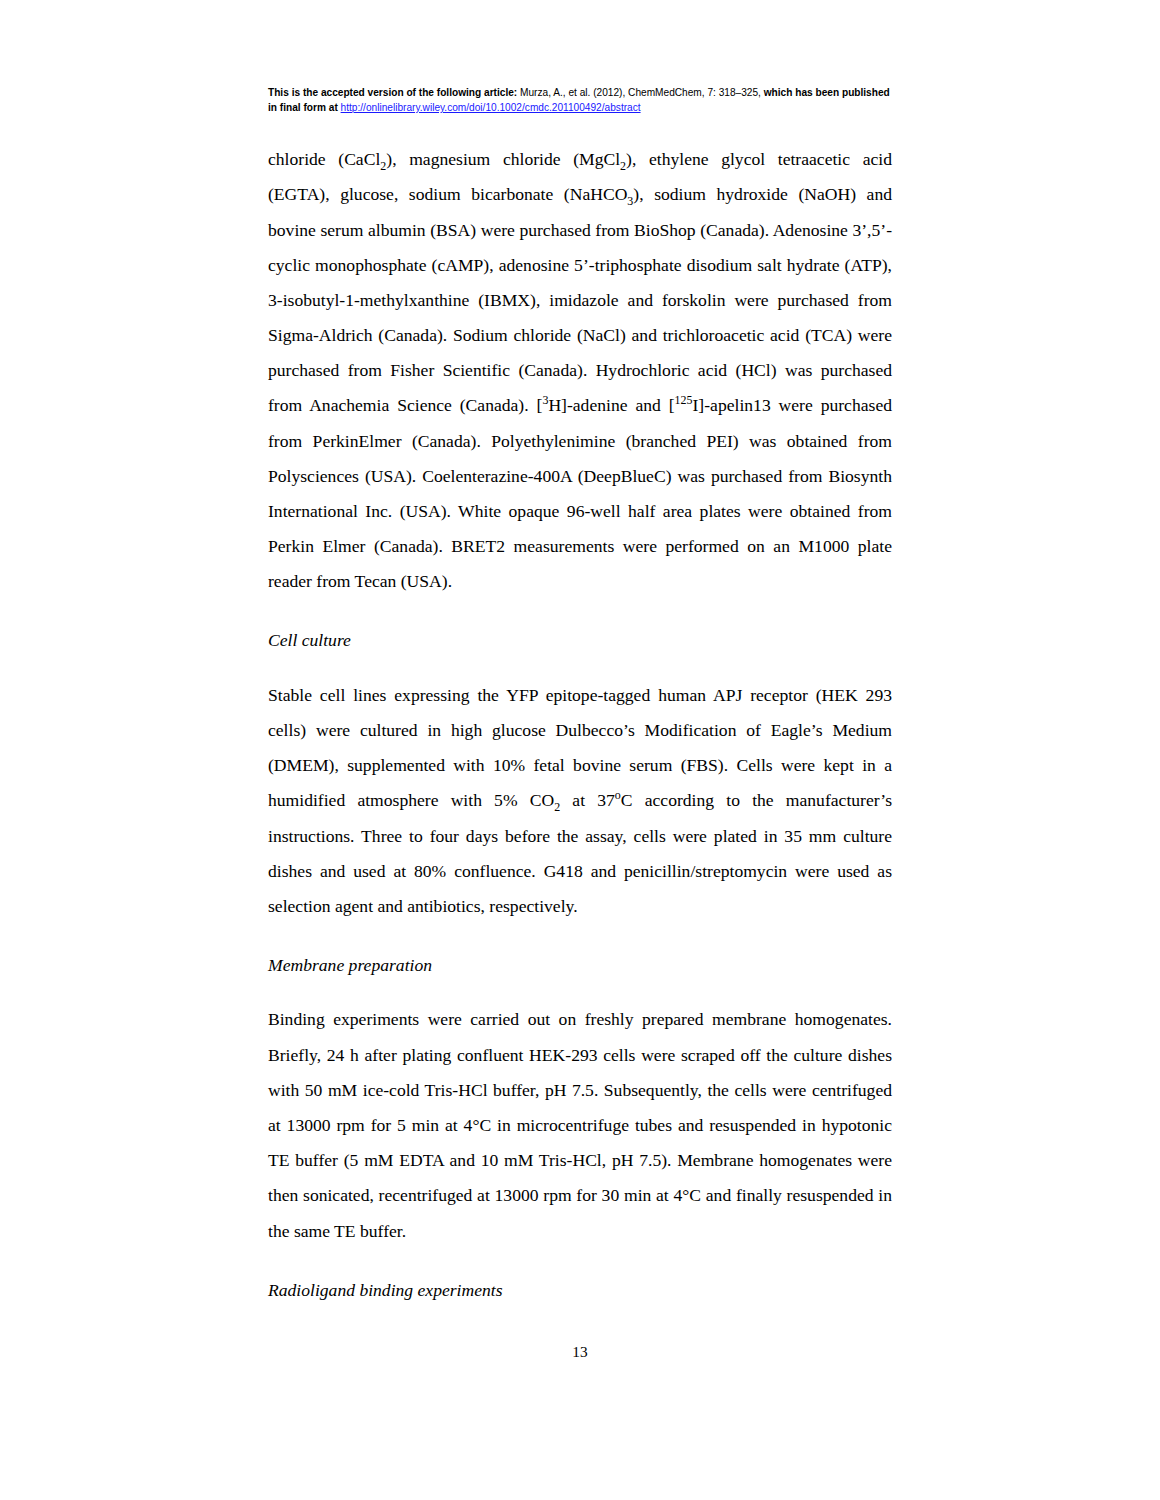This is the accepted version of the following article: Murza, A., et al. (2012), ChemMedChem, 7: 318–325, which has been published in final form at http://onlinelibrary.wiley.com/doi/10.1002/cmdc.201100492/abstract
chloride (CaCl2), magnesium chloride (MgCl2), ethylene glycol tetraacetic acid (EGTA), glucose, sodium bicarbonate (NaHCO3), sodium hydroxide (NaOH) and bovine serum albumin (BSA) were purchased from BioShop (Canada). Adenosine 3’,5’-cyclic monophosphate (cAMP), adenosine 5’-triphosphate disodium salt hydrate (ATP), 3-isobutyl-1-methylxanthine (IBMX), imidazole and forskolin were purchased from Sigma-Aldrich (Canada). Sodium chloride (NaCl) and trichloroacetic acid (TCA) were purchased from Fisher Scientific (Canada). Hydrochloric acid (HCl) was purchased from Anachemia Science (Canada). [3H]-adenine and [125I]-apelin13 were purchased from PerkinElmer (Canada). Polyethylenimine (branched PEI) was obtained from Polysciences (USA). Coelenterazine-400A (DeepBlueC) was purchased from Biosynth International Inc. (USA). White opaque 96-well half area plates were obtained from Perkin Elmer (Canada). BRET2 measurements were performed on an M1000 plate reader from Tecan (USA).
Cell culture
Stable cell lines expressing the YFP epitope-tagged human APJ receptor (HEK 293 cells) were cultured in high glucose Dulbecco’s Modification of Eagle’s Medium (DMEM), supplemented with 10% fetal bovine serum (FBS). Cells were kept in a humidified atmosphere with 5% CO2 at 37oC according to the manufacturer’s instructions. Three to four days before the assay, cells were plated in 35 mm culture dishes and used at 80% confluence. G418 and penicillin/streptomycin were used as selection agent and antibiotics, respectively.
Membrane preparation
Binding experiments were carried out on freshly prepared membrane homogenates. Briefly, 24 h after plating confluent HEK-293 cells were scraped off the culture dishes with 50 mM ice-cold Tris-HCl buffer, pH 7.5. Subsequently, the cells were centrifuged at 13000 rpm for 5 min at 4°C in microcentrifuge tubes and resuspended in hypotonic TE buffer (5 mM EDTA and 10 mM Tris-HCl, pH 7.5). Membrane homogenates were then sonicated, recentrifuged at 13000 rpm for 30 min at 4°C and finally resuspended in the same TE buffer.
Radioligand binding experiments
13